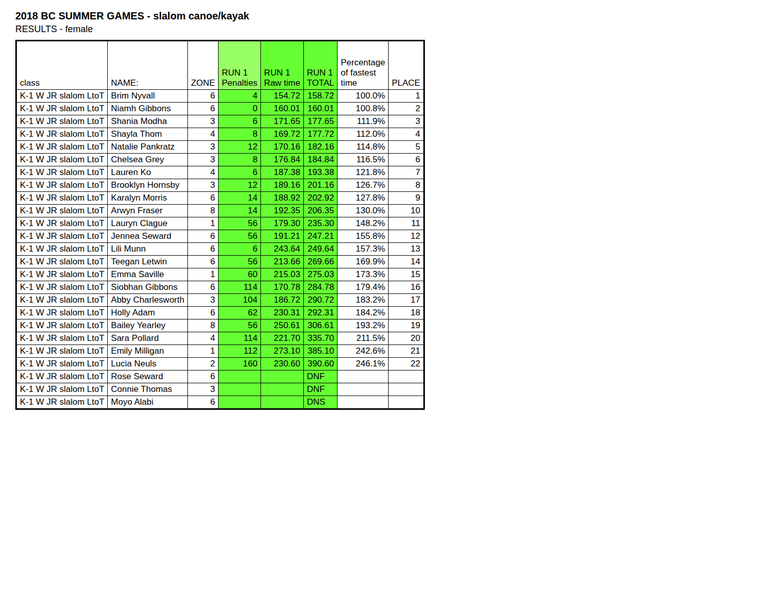2018 BC SUMMER GAMES - slalom canoe/kayak
RESULTS - female
| class | NAME: | ZONE | RUN 1 Penalties | RUN 1 Raw time | RUN 1 TOTAL | Percentage of fastest time | PLACE |
| --- | --- | --- | --- | --- | --- | --- | --- |
| K-1 W JR slalom LtoT | Brim Nyvall | 6 | 4 | 154.72 | 158.72 | 100.0% | 1 |
| K-1 W JR slalom LtoT | Niamh Gibbons | 6 | 0 | 160.01 | 160.01 | 100.8% | 2 |
| K-1 W JR slalom LtoT | Shania Modha | 3 | 6 | 171.65 | 177.65 | 111.9% | 3 |
| K-1 W JR slalom LtoT | Shayla Thom | 4 | 8 | 169.72 | 177.72 | 112.0% | 4 |
| K-1 W JR slalom LtoT | Natalie Pankratz | 3 | 12 | 170.16 | 182.16 | 114.8% | 5 |
| K-1 W JR slalom LtoT | Chelsea Grey | 3 | 8 | 176.84 | 184.84 | 116.5% | 6 |
| K-1 W JR slalom LtoT | Lauren Ko | 4 | 6 | 187.38 | 193.38 | 121.8% | 7 |
| K-1 W JR slalom LtoT | Brooklyn Hornsby | 3 | 12 | 189.16 | 201.16 | 126.7% | 8 |
| K-1 W JR slalom LtoT | Karalyn Morris | 6 | 14 | 188.92 | 202.92 | 127.8% | 9 |
| K-1 W JR slalom LtoT | Arwyn Fraser | 8 | 14 | 192.35 | 206.35 | 130.0% | 10 |
| K-1 W JR slalom LtoT | Lauryn Clague | 1 | 56 | 179.30 | 235.30 | 148.2% | 11 |
| K-1 W JR slalom LtoT | Jennea Seward | 6 | 56 | 191.21 | 247.21 | 155.8% | 12 |
| K-1 W JR slalom LtoT | Lili Munn | 6 | 6 | 243.64 | 249.64 | 157.3% | 13 |
| K-1 W JR slalom LtoT | Teegan Letwin | 6 | 56 | 213.66 | 269.66 | 169.9% | 14 |
| K-1 W JR slalom LtoT | Emma Saville | 1 | 60 | 215.03 | 275.03 | 173.3% | 15 |
| K-1 W JR slalom LtoT | Siobhan Gibbons | 6 | 114 | 170.78 | 284.78 | 179.4% | 16 |
| K-1 W JR slalom LtoT | Abby Charlesworth | 3 | 104 | 186.72 | 290.72 | 183.2% | 17 |
| K-1 W JR slalom LtoT | Holly Adam | 6 | 62 | 230.31 | 292.31 | 184.2% | 18 |
| K-1 W JR slalom LtoT | Bailey Yearley | 8 | 56 | 250.61 | 306.61 | 193.2% | 19 |
| K-1 W JR slalom LtoT | Sara Pollard | 4 | 114 | 221.70 | 335.70 | 211.5% | 20 |
| K-1 W JR slalom LtoT | Emily Milligan | 1 | 112 | 273.10 | 385.10 | 242.6% | 21 |
| K-1 W JR slalom LtoT | Lucia Neuls | 2 | 160 | 230.60 | 390.60 | 246.1% | 22 |
| K-1 W JR slalom LtoT | Rose Seward | 6 | | | DNF | | |
| K-1 W JR slalom LtoT | Connie Thomas | 3 | | | DNF | | |
| K-1 W JR slalom LtoT | Moyo Alabi | 6 | | | DNS | | |